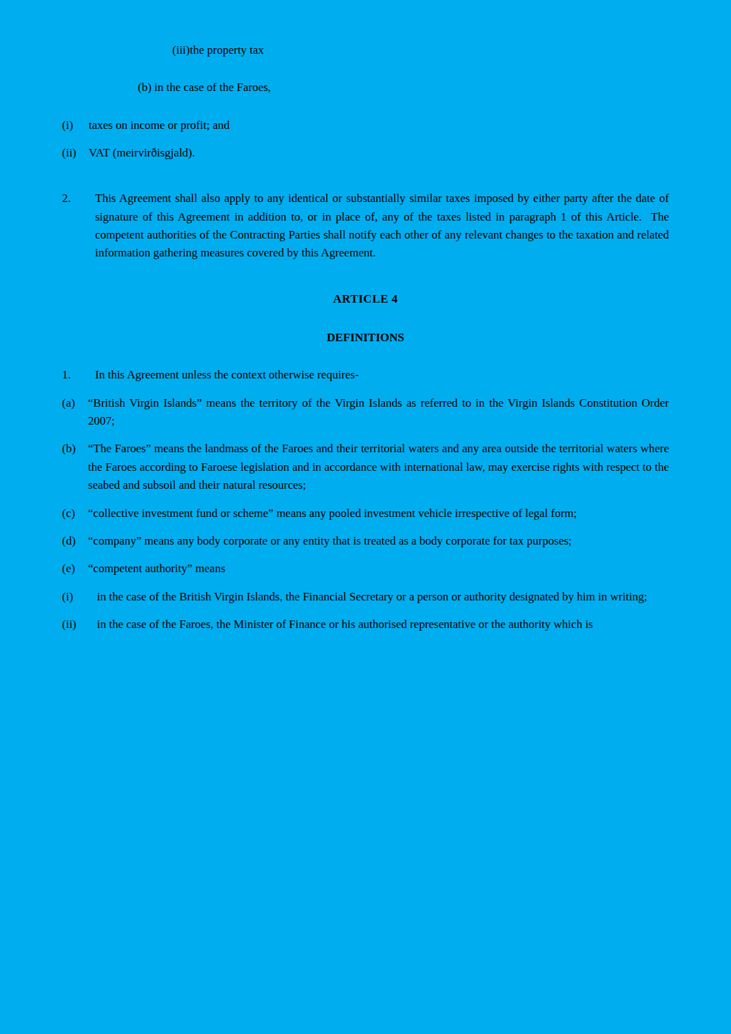(iii)the property tax
(b) in the case of the Faroes,
| (i) | taxes on income or profit; and |
| (ii) | VAT (meirvirðisgjald). |
2.
This Agreement shall also apply to any identical or substantially similar taxes imposed by either party after the date of signature of this Agreement in addition to, or in place of, any of the taxes listed in paragraph 1 of this Article. The competent authorities of the Contracting Parties shall notify each other of any relevant changes to the taxation and related information gathering measures covered by this Agreement.
ARTICLE 4
DEFINITIONS
1.
In this Agreement unless the context otherwise requires-
| (a) | “British Virgin Islands” means the territory of the Virgin Islands as referred to in the Virgin Islands Constitution Order 2007; |
| (b) | “The Faroes” means the landmass of the Faroes and their territorial waters and any area outside the territorial waters where the Faroes according to Faroese legislation and in accordance with international law, may exercise rights with respect to the seabed and subsoil and their natural resources; |
| (c) | “collective investment fund or scheme” means any pooled investment vehicle irrespective of legal form; |
| (d) | “company” means any body corporate or any entity that is treated as a body corporate for tax purposes; |
| (e) | “competent authority” means |
| (i) | in the case of the British Virgin Islands, the Financial Secretary or a person or authority designated by him in writing; |
| (ii) | in the case of the Faroes, the Minister of Finance or his authorised representative or the authority which is |